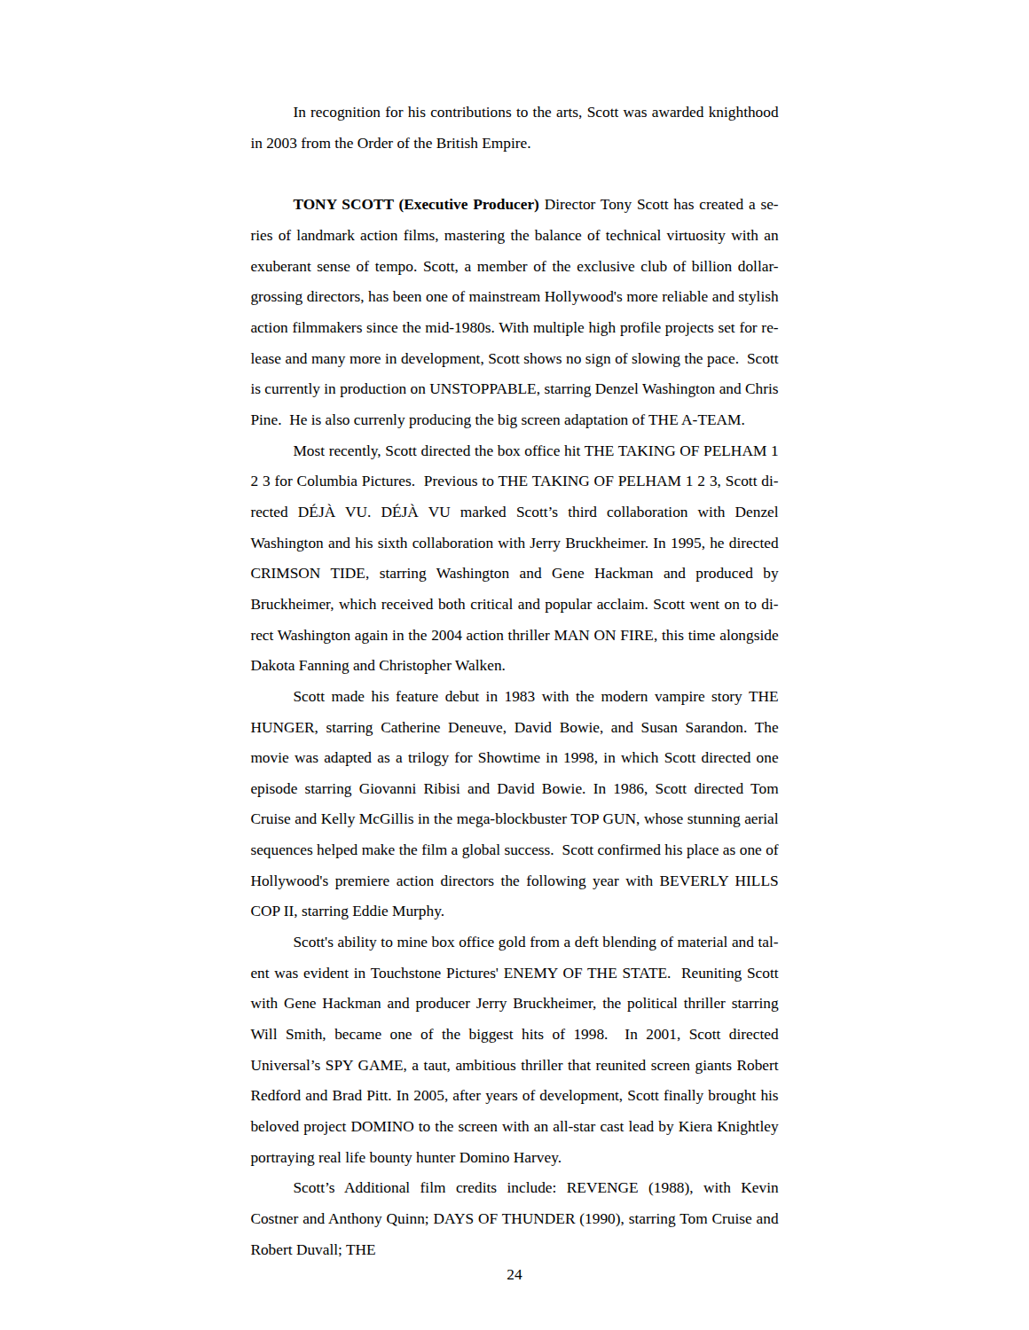In recognition for his contributions to the arts, Scott was awarded knighthood in 2003 from the Order of the British Empire.
TONY SCOTT (Executive Producer) Director Tony Scott has created a series of landmark action films, mastering the balance of technical virtuosity with an exuberant sense of tempo. Scott, a member of the exclusive club of billion dollar-grossing directors, has been one of mainstream Hollywood's more reliable and stylish action filmmakers since the mid-1980s. With multiple high profile projects set for release and many more in development, Scott shows no sign of slowing the pace. Scott is currently in production on UNSTOPPABLE, starring Denzel Washington and Chris Pine. He is also currenly producing the big screen adaptation of THE A-TEAM.
Most recently, Scott directed the box office hit THE TAKING OF PELHAM 1 2 3 for Columbia Pictures. Previous to THE TAKING OF PELHAM 1 2 3, Scott directed DÉJÀ VU. DÉJÀ VU marked Scott’s third collaboration with Denzel Washington and his sixth collaboration with Jerry Bruckheimer. In 1995, he directed CRIMSON TIDE, starring Washington and Gene Hackman and produced by Bruckheimer, which received both critical and popular acclaim. Scott went on to direct Washington again in the 2004 action thriller MAN ON FIRE, this time alongside Dakota Fanning and Christopher Walken.
Scott made his feature debut in 1983 with the modern vampire story THE HUNGER, starring Catherine Deneuve, David Bowie, and Susan Sarandon. The movie was adapted as a trilogy for Showtime in 1998, in which Scott directed one episode starring Giovanni Ribisi and David Bowie. In 1986, Scott directed Tom Cruise and Kelly McGillis in the mega-blockbuster TOP GUN, whose stunning aerial sequences helped make the film a global success. Scott confirmed his place as one of Hollywood's premiere action directors the following year with BEVERLY HILLS COP II, starring Eddie Murphy.
Scott's ability to mine box office gold from a deft blending of material and talent was evident in Touchstone Pictures' ENEMY OF THE STATE. Reuniting Scott with Gene Hackman and producer Jerry Bruckheimer, the political thriller starring Will Smith, became one of the biggest hits of 1998. In 2001, Scott directed Universal’s SPY GAME, a taut, ambitious thriller that reunited screen giants Robert Redford and Brad Pitt. In 2005, after years of development, Scott finally brought his beloved project DOMINO to the screen with an all-star cast lead by Kiera Knightley portraying real life bounty hunter Domino Harvey.
Scott’s Additional film credits include: REVENGE (1988), with Kevin Costner and Anthony Quinn; DAYS OF THUNDER (1990), starring Tom Cruise and Robert Duvall; THE
24